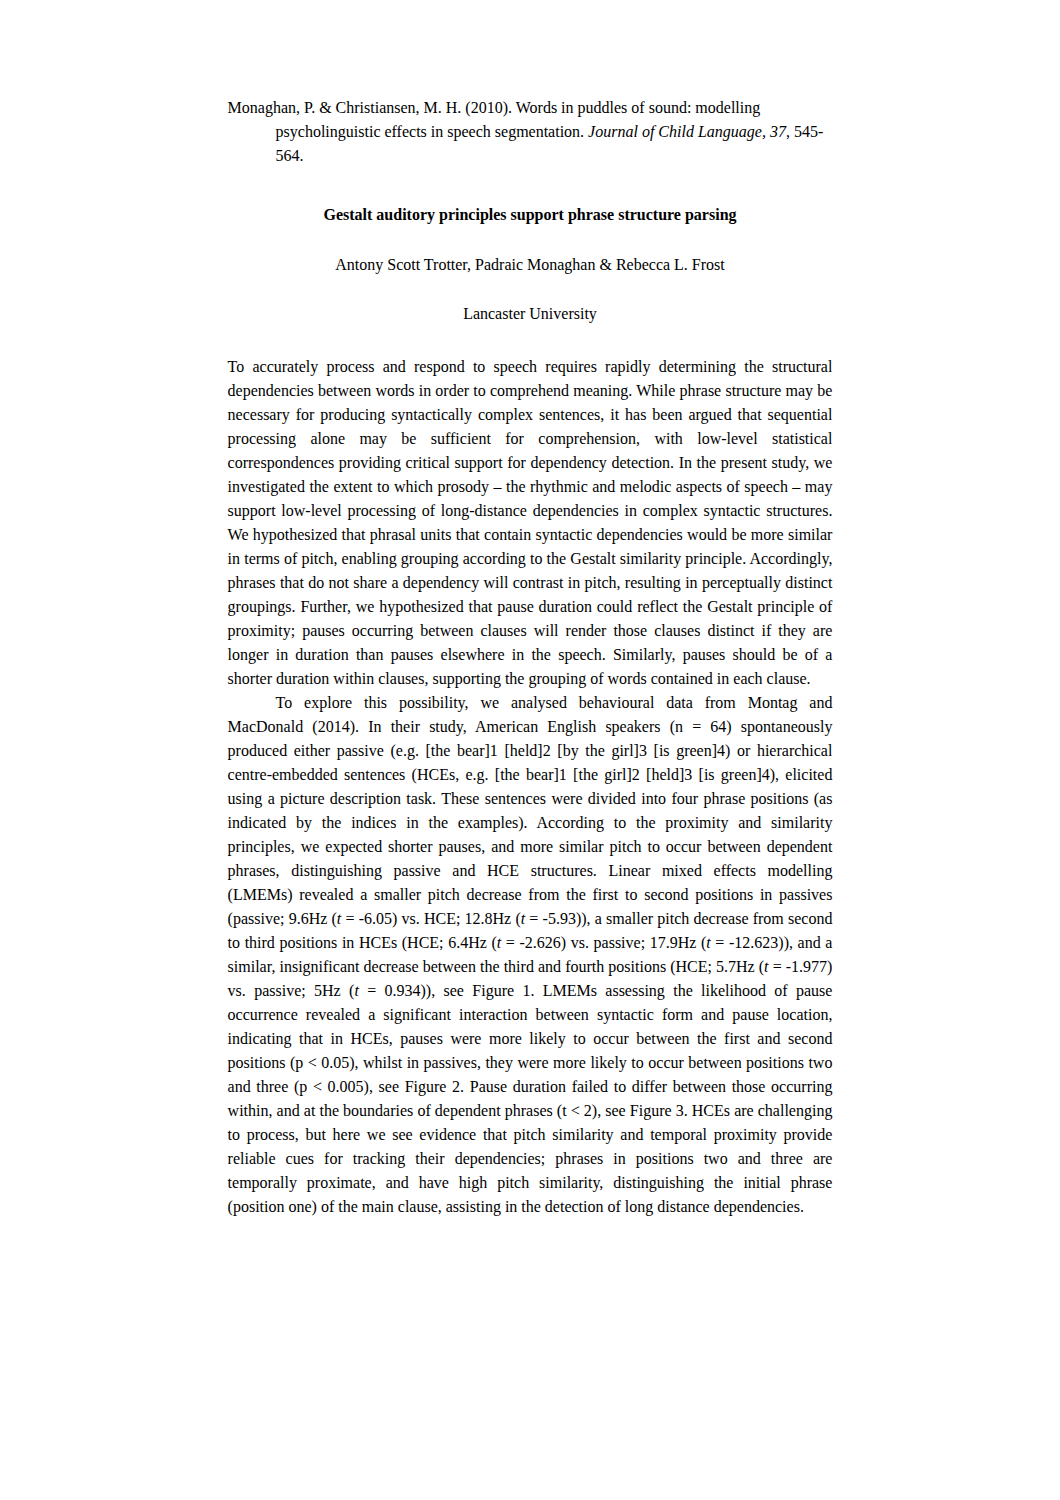Monaghan, P. & Christiansen, M. H. (2010). Words in puddles of sound: modelling psycholinguistic effects in speech segmentation. Journal of Child Language, 37, 545- 564.
Gestalt auditory principles support phrase structure parsing
Antony Scott Trotter, Padraic Monaghan & Rebecca L. Frost
Lancaster University
To accurately process and respond to speech requires rapidly determining the structural dependencies between words in order to comprehend meaning. While phrase structure may be necessary for producing syntactically complex sentences, it has been argued that sequential processing alone may be sufficient for comprehension, with low-level statistical correspondences providing critical support for dependency detection. In the present study, we investigated the extent to which prosody – the rhythmic and melodic aspects of speech – may support low-level processing of long-distance dependencies in complex syntactic structures. We hypothesized that phrasal units that contain syntactic dependencies would be more similar in terms of pitch, enabling grouping according to the Gestalt similarity principle. Accordingly, phrases that do not share a dependency will contrast in pitch, resulting in perceptually distinct groupings. Further, we hypothesized that pause duration could reflect the Gestalt principle of proximity; pauses occurring between clauses will render those clauses distinct if they are longer in duration than pauses elsewhere in the speech. Similarly, pauses should be of a shorter duration within clauses, supporting the grouping of words contained in each clause.
To explore this possibility, we analysed behavioural data from Montag and MacDonald (2014). In their study, American English speakers (n = 64) spontaneously produced either passive (e.g. [the bear]1 [held]2 [by the girl]3 [is green]4) or hierarchical centre-embedded sentences (HCEs, e.g. [the bear]1 [the girl]2 [held]3 [is green]4), elicited using a picture description task. These sentences were divided into four phrase positions (as indicated by the indices in the examples). According to the proximity and similarity principles, we expected shorter pauses, and more similar pitch to occur between dependent phrases, distinguishing passive and HCE structures. Linear mixed effects modelling (LMEMs) revealed a smaller pitch decrease from the first to second positions in passives (passive; 9.6Hz (t = -6.05) vs. HCE; 12.8Hz (t = -5.93)), a smaller pitch decrease from second to third positions in HCEs (HCE; 6.4Hz (t = -2.626) vs. passive; 17.9Hz (t = -12.623)), and a similar, insignificant decrease between the third and fourth positions (HCE; 5.7Hz (t = -1.977) vs. passive; 5Hz (t = 0.934)), see Figure 1. LMEMs assessing the likelihood of pause occurrence revealed a significant interaction between syntactic form and pause location, indicating that in HCEs, pauses were more likely to occur between the first and second positions (p < 0.05), whilst in passives, they were more likely to occur between positions two and three (p < 0.005), see Figure 2. Pause duration failed to differ between those occurring within, and at the boundaries of dependent phrases (t < 2), see Figure 3. HCEs are challenging to process, but here we see evidence that pitch similarity and temporal proximity provide reliable cues for tracking their dependencies; phrases in positions two and three are temporally proximate, and have high pitch similarity, distinguishing the initial phrase (position one) of the main clause, assisting in the detection of long distance dependencies.